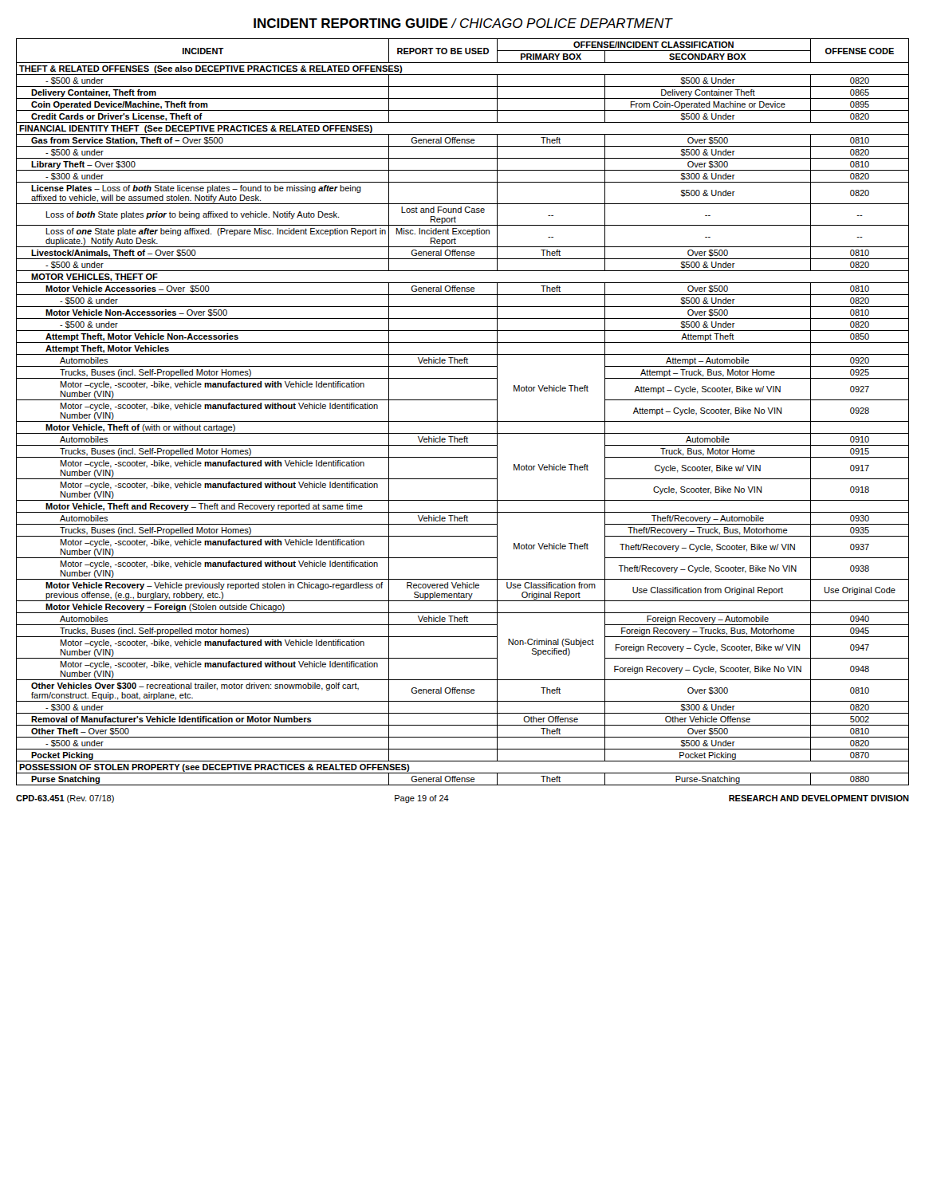INCIDENT REPORTING GUIDE / CHICAGO POLICE DEPARTMENT
| INCIDENT | REPORT TO BE USED | OFFENSE/INCIDENT CLASSIFICATION | OFFENSE CODE |
| --- | --- | --- | --- |
| PRIMARY BOX | SECONDARY BOX |
| THEFT & RELATED OFFENSES (See also DECEPTIVE PRACTICES & RELATED OFFENSES) |
| - $500 & under | | | $500 & Under | 0820 |
| Delivery Container, Theft from | | | Delivery Container Theft | 0865 |
| Coin Operated Device/Machine, Theft from | | | From Coin-Operated Machine or Device | 0895 |
| Credit Cards or Driver's License, Theft of | | | $500 & Under | 0820 |
| FINANCIAL IDENTITY THEFT (See DECEPTIVE PRACTICES & RELATED OFFENSES) |
| Gas from Service Station, Theft of – Over $500 | General Offense | Theft | Over $500 | 0810 |
| - $500 & under | | | $500 & Under | 0820 |
| Library Theft – Over $300 | | | Over $300 | 0810 |
| - $300 & under | | | $300 & Under | 0820 |
| License Plates – Loss of both State license plates – found to be missing after being affixed to vehicle, will be assumed stolen. Notify Auto Desk. | | | $500 & Under | 0820 |
| Loss of both State plates prior to being affixed to vehicle. Notify Auto Desk. | Lost and Found Case Report | -- | -- | -- |
| Loss of one State plate after being affixed. (Prepare Misc. Incident Exception Report in duplicate.) Notify Auto Desk. | Misc. Incident Exception Report | -- | -- | -- |
| Livestock/Animals, Theft of – Over $500 | General Offense | Theft | Over $500 | 0810 |
| - $500 & under | | | $500 & Under | 0820 |
| MOTOR VEHICLES, THEFT OF |
| Motor Vehicle Accessories – Over $500 | General Offense | Theft | Over $500 | 0810 |
| - $500 & under | | | $500 & Under | 0820 |
| Motor Vehicle Non-Accessories – Over $500 | | | Over $500 | 0810 |
| - $500 & under | | | $500 & Under | 0820 |
| Attempt Theft, Motor Vehicle Non-Accessories | | | Attempt Theft | 0850 |
| Attempt Theft, Motor Vehicles | | | | |
| Automobiles | Vehicle Theft | Motor Vehicle Theft | Attempt – Automobile | 0920 |
| Trucks, Buses (incl. Self-Propelled Motor Homes) | | Attempt – Truck, Bus, Motor Home | 0925 |
| Motor –cycle, -scooter, -bike, vehicle manufactured with Vehicle Identification Number (VIN) | | Attempt – Cycle, Scooter, Bike w/ VIN | 0927 |
| Motor –cycle, -scooter, -bike, vehicle manufactured without Vehicle Identification Number (VIN) | | Attempt – Cycle, Scooter, Bike No VIN | 0928 |
| Motor Vehicle, Theft of (with or without cartage) | | | | |
| Automobiles | Vehicle Theft | Motor Vehicle Theft | Automobile | 0910 |
| Trucks, Buses (incl. Self-Propelled Motor Homes) | | Truck, Bus, Motor Home | 0915 |
| Motor –cycle, -scooter, -bike, vehicle manufactured with Vehicle Identification Number (VIN) | | Cycle, Scooter, Bike w/ VIN | 0917 |
| Motor –cycle, -scooter, -bike, vehicle manufactured without Vehicle Identification Number (VIN) | | Cycle, Scooter, Bike No VIN | 0918 |
| Motor Vehicle, Theft and Recovery – Theft and Recovery reported at same time | | | | |
| Automobiles | Vehicle Theft | Motor Vehicle Theft | Theft/Recovery – Automobile | 0930 |
| Trucks, Buses (incl. Self-Propelled Motor Homes) | | Theft/Recovery – Truck, Bus, Motorhome | 0935 |
| Motor –cycle, -scooter, -bike, vehicle manufactured with Vehicle Identification Number (VIN) | | Theft/Recovery – Cycle, Scooter, Bike w/ VIN | 0937 |
| Motor –cycle, -scooter, -bike, vehicle manufactured without Vehicle Identification Number (VIN) | | Theft/Recovery – Cycle, Scooter, Bike No VIN | 0938 |
| Motor Vehicle Recovery – Vehicle previously reported stolen in Chicago-regardless of previous offense, (e.g., burglary, robbery, etc.) | Recovered Vehicle Supplementary | Use Classification from Original Report | Use Classification from Original Report | Use Original Code |
| Motor Vehicle Recovery – Foreign (Stolen outside Chicago) | | | | |
| Automobiles | Vehicle Theft | Non-Criminal (Subject Specified) | Foreign Recovery – Automobile | 0940 |
| Trucks, Buses (incl. Self-propelled motor homes) | | Foreign Recovery – Trucks, Bus, Motorhome | 0945 |
| Motor –cycle, -scooter, -bike, vehicle manufactured with Vehicle Identification Number (VIN) | | Foreign Recovery – Cycle, Scooter, Bike w/ VIN | 0947 |
| Motor –cycle, -scooter, -bike, vehicle manufactured without Vehicle Identification Number (VIN) | | Foreign Recovery – Cycle, Scooter, Bike No VIN | 0948 |
| Other Vehicles Over $300 – recreational trailer, motor driven: snowmobile, golf cart, farm/construct. Equip., boat, airplane, etc. | General Offense | Theft | Over $300 | 0810 |
| - $300 & under | | | $300 & Under | 0820 |
| Removal of Manufacturer's Vehicle Identification or Motor Numbers | | Other Offense | Other Vehicle Offense | 5002 |
| Other Theft – Over $500 | | Theft | Over $500 | 0810 |
| - $500 & under | | | $500 & Under | 0820 |
| Pocket Picking | | | Pocket Picking | 0870 |
| POSSESSION OF STOLEN PROPERTY (see DECEPTIVE PRACTICES & REALTED OFFENSES) |
| Purse Snatching | General Offense | Theft | Purse-Snatching | 0880 |
CPD-63.451 (Rev. 07/18)
Page 19 of 24
RESEARCH AND DEVELOPMENT DIVISION